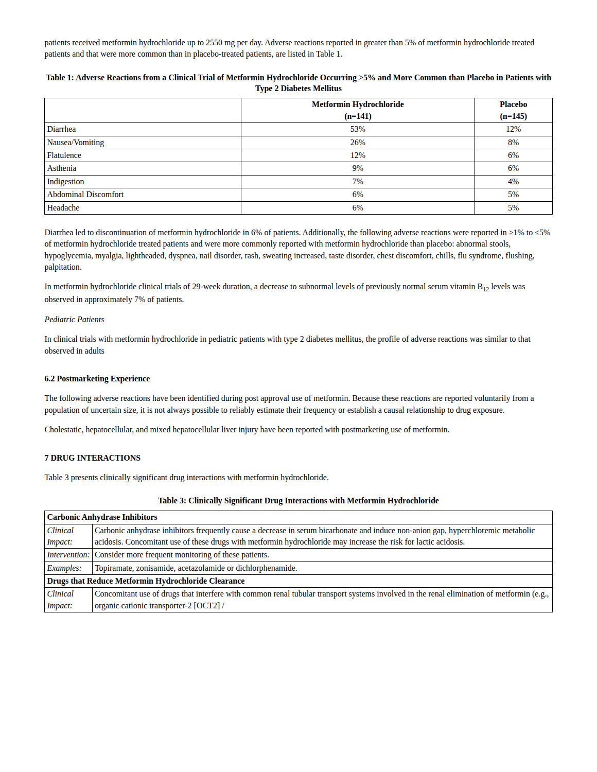patients received metformin hydrochloride up to 2550 mg per day. Adverse reactions reported in greater than 5% of metformin hydrochloride treated patients and that were more common than in placebo-treated patients, are listed in Table 1.
Table 1: Adverse Reactions from a Clinical Trial of Metformin Hydrochloride Occurring >5% and More Common than Placebo in Patients with Type 2 Diabetes Mellitus
| | Metformin Hydrochloride (n=141) | Placebo (n=145) |
| --- | --- | --- |
| Diarrhea | 53% | 12% |
| Nausea/Vomiting | 26% | 8% |
| Flatulence | 12% | 6% |
| Asthenia | 9% | 6% |
| Indigestion | 7% | 4% |
| Abdominal Discomfort | 6% | 5% |
| Headache | 6% | 5% |
Diarrhea led to discontinuation of metformin hydrochloride in 6% of patients. Additionally, the following adverse reactions were reported in ≥1% to ≤5% of metformin hydrochloride treated patients and were more commonly reported with metformin hydrochloride than placebo: abnormal stools, hypoglycemia, myalgia, lightheaded, dyspnea, nail disorder, rash, sweating increased, taste disorder, chest discomfort, chills, flu syndrome, flushing, palpitation.
In metformin hydrochloride clinical trials of 29-week duration, a decrease to subnormal levels of previously normal serum vitamin B12 levels was observed in approximately 7% of patients.
Pediatric Patients
In clinical trials with metformin hydrochloride in pediatric patients with type 2 diabetes mellitus, the profile of adverse reactions was similar to that observed in adults
6.2 Postmarketing Experience
The following adverse reactions have been identified during post approval use of metformin. Because these reactions are reported voluntarily from a population of uncertain size, it is not always possible to reliably estimate their frequency or establish a causal relationship to drug exposure.
Cholestatic, hepatocellular, and mixed hepatocellular liver injury have been reported with postmarketing use of metformin.
7 DRUG INTERACTIONS
Table 3 presents clinically significant drug interactions with metformin hydrochloride.
Table 3: Clinically Significant Drug Interactions with Metformin Hydrochloride
| Carbonic Anhydrase Inhibitors |
| --- |
| Clinical Impact: | Carbonic anhydrase inhibitors frequently cause a decrease in serum bicarbonate and induce non-anion gap, hyperchloremic metabolic acidosis. Concomitant use of these drugs with metformin hydrochloride may increase the risk for lactic acidosis. |
| Intervention: | Consider more frequent monitoring of these patients. |
| Examples: | Topiramate, zonisamide, acetazolamide or dichlorphenamide. |
| Drugs that Reduce Metformin Hydrochloride Clearance |
| Clinical Impact: | Concomitant use of drugs that interfere with common renal tubular transport systems involved in the renal elimination of metformin (e.g., organic cationic transporter-2 [OCT2] / |